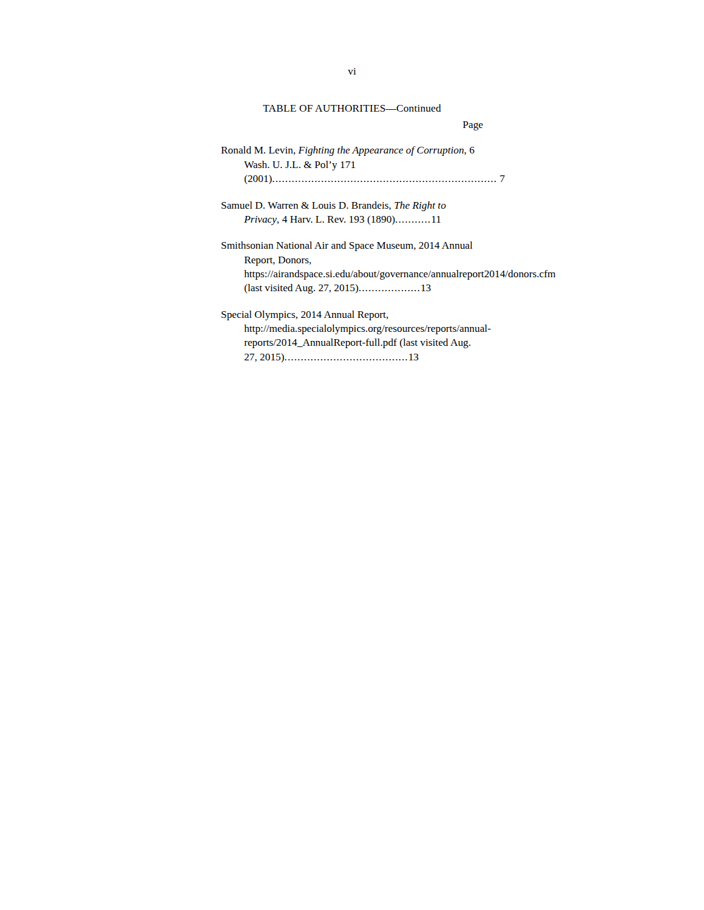vi
TABLE OF AUTHORITIES—Continued
Page
Ronald M. Levin, Fighting the Appearance of Corruption, 6 Wash. U. J.L. & Pol’y 171 (2001)..................................................................... 7
Samuel D. Warren & Louis D. Brandeis, The Right to Privacy, 4 Harv. L. Rev. 193 (1890)........... 11
Smithsonian National Air and Space Museum, 2014 Annual Report, Donors, https://airandspace.si.edu/about/governance/annualreport2014/donors.cfm (last visited Aug. 27, 2015)................... 13
Special Olympics, 2014 Annual Report, http://media.specialolympics.org/resources/reports/annual-reports/2014_AnnualReport-full.pdf (last visited Aug. 27, 2015)...................................... 13